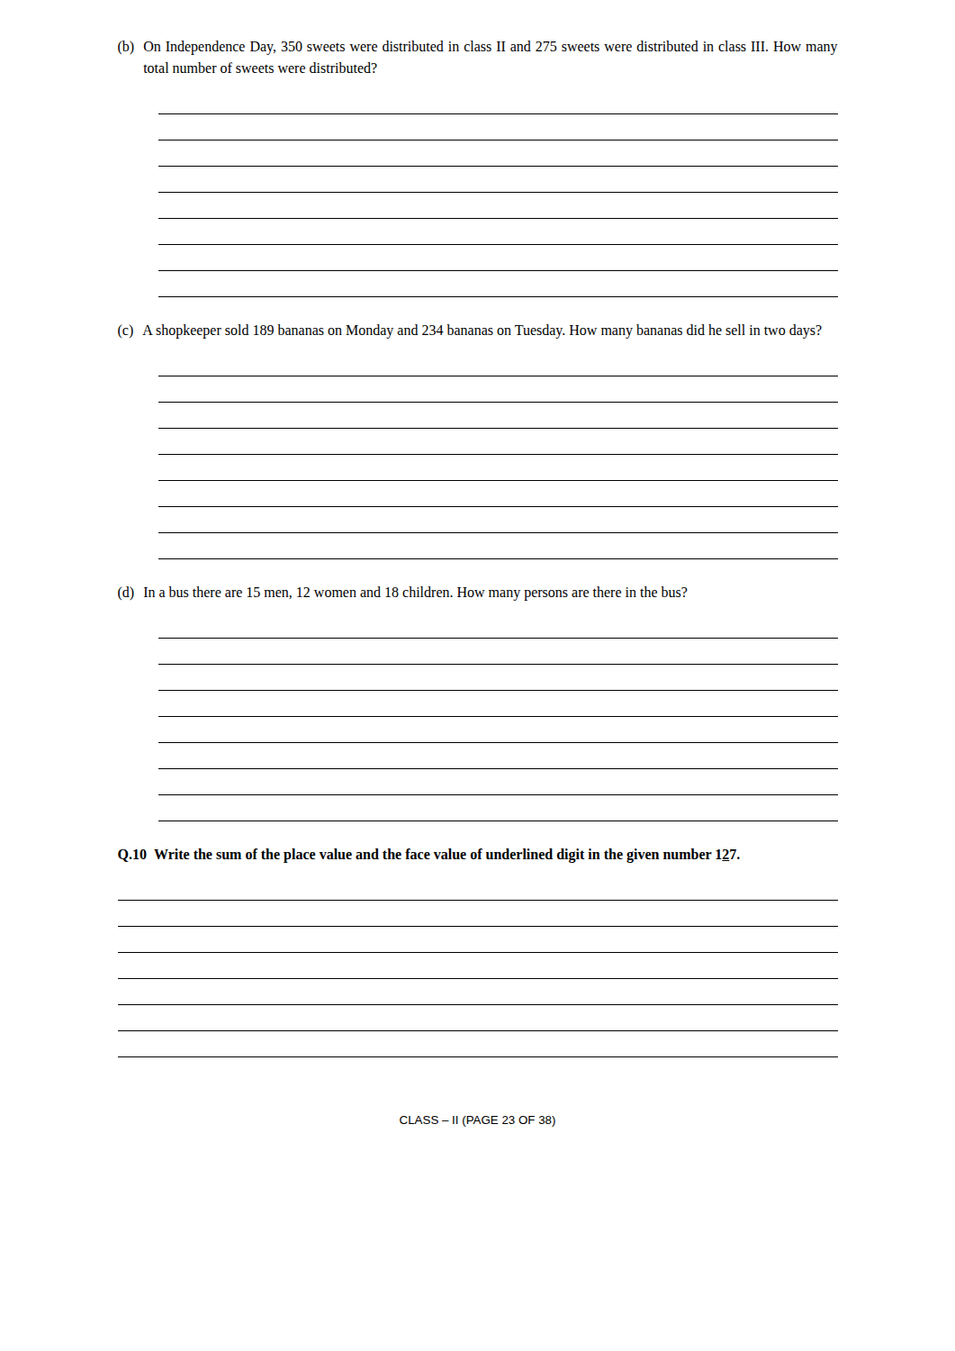(b)
On Independence Day, 350 sweets were distributed in class II and 275 sweets were distributed in class III. How many total number of sweets were distributed?
(c)
A shopkeeper sold 189 bananas on Monday and 234 bananas on Tuesday. How many bananas did he sell in two days?
(d)
In a bus there are 15 men, 12 women and 18 children. How many persons are there in the bus?
Q.10
Write the sum of the place value and the face value of underlined digit in the given number 127.
CLASS – II (PAGE 23 OF 38)